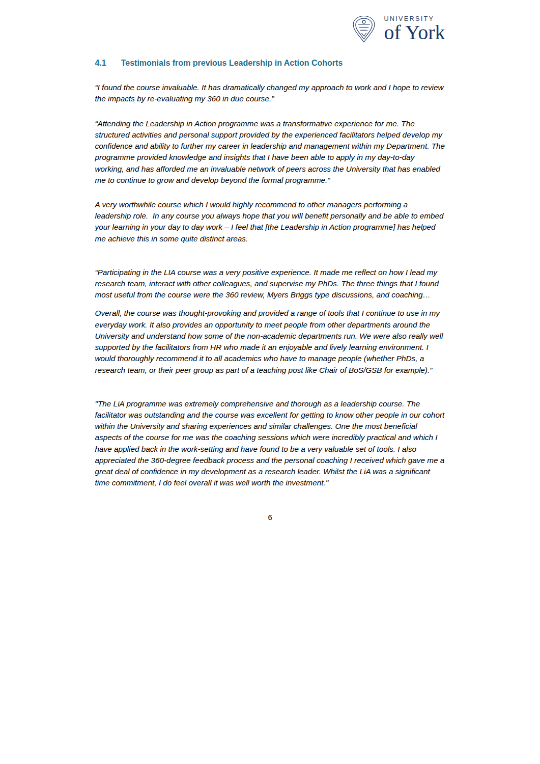University of York
4.1 Testimonials from previous Leadership in Action Cohorts
“I found the course invaluable. It has dramatically changed my approach to work and I hope to review the impacts by re-evaluating my 360 in due course.”
“Attending the Leadership in Action programme was a transformative experience for me. The structured activities and personal support provided by the experienced facilitators helped develop my confidence and ability to further my career in leadership and management within my Department. The programme provided knowledge and insights that I have been able to apply in my day-to-day working, and has afforded me an invaluable network of peers across the University that has enabled me to continue to grow and develop beyond the formal programme.”
A very worthwhile course which I would highly recommend to other managers performing a leadership role. In any course you always hope that you will benefit personally and be able to embed your learning in your day to day work – I feel that [the Leadership in Action programme] has helped me achieve this in some quite distinct areas.
“Participating in the LIA course was a very positive experience. It made me reflect on how I lead my research team, interact with other colleagues, and supervise my PhDs. The three things that I found most useful from the course were the 360 review, Myers Briggs type discussions, and coaching…
Overall, the course was thought-provoking and provided a range of tools that I continue to use in my everyday work. It also provides an opportunity to meet people from other departments around the University and understand how some of the non-academic departments run. We were also really well supported by the facilitators from HR who made it an enjoyable and lively learning environment. I would thoroughly recommend it to all academics who have to manage people (whether PhDs, a research team, or their peer group as part of a teaching post like Chair of BoS/GSB for example).”
"The LiA programme was extremely comprehensive and thorough as a leadership course. The facilitator was outstanding and the course was excellent for getting to know other people in our cohort within the University and sharing experiences and similar challenges. One the most beneficial aspects of the course for me was the coaching sessions which were incredibly practical and which I have applied back in the work-setting and have found to be a very valuable set of tools. I also appreciated the 360-degree feedback process and the personal coaching I received which gave me a great deal of confidence in my development as a research leader. Whilst the LiA was a significant time commitment, I do feel overall it was well worth the investment."
6